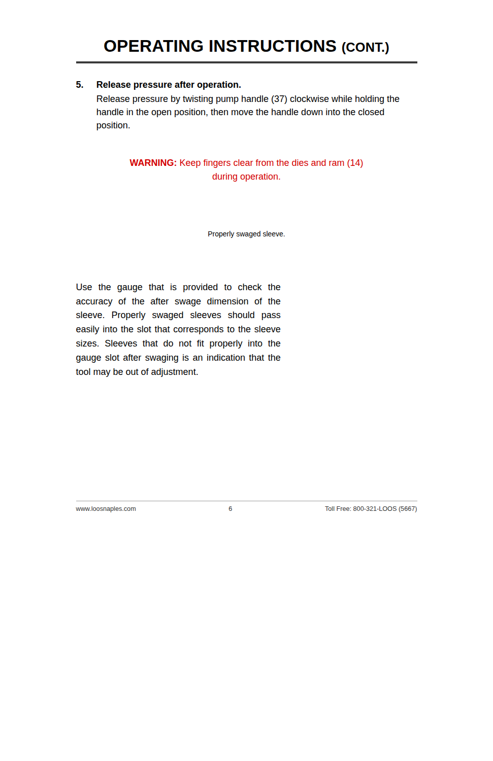OPERATING INSTRUCTIONS (CONT.)
5. Release pressure after operation.
Release pressure by twisting pump handle (37) clockwise while holding the handle in the open position, then move the handle down into the closed position.
WARNING: Keep fingers clear from the dies and ram (14) during operation.
Properly swaged sleeve.
Use the gauge that is provided to check the accuracy of the after swage dimension of the sleeve. Properly swaged sleeves should pass easily into the slot that corresponds to the sleeve sizes. Sleeves that do not fit properly into the gauge slot after swaging is an indication that the tool may be out of adjustment.
www.loosnaples.com 6 Toll Free: 800-321-LOOS (5667)